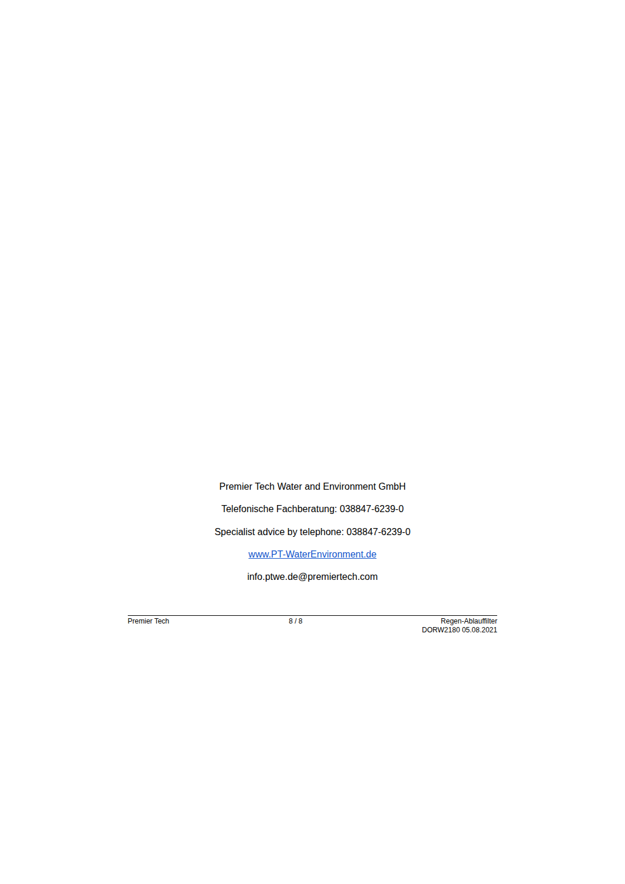Premier Tech Water and Environment GmbH
Telefonische Fachberatung: 038847-6239-0
Specialist advice by telephone: 038847-6239-0
www.PT-WaterEnvironment.de
info.ptwe.de@premiertech.com
Premier Tech
8 / 8
Regen-Ablauffilter
DORW2180 05.08.2021